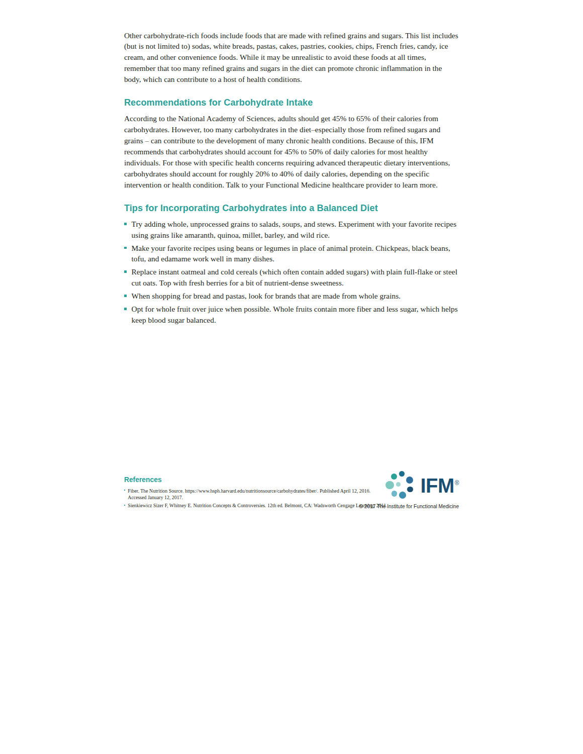Other carbohydrate-rich foods include foods that are made with refined grains and sugars. This list includes (but is not limited to) sodas, white breads, pastas, cakes, pastries, cookies, chips, French fries, candy, ice cream, and other convenience foods. While it may be unrealistic to avoid these foods at all times, remember that too many refined grains and sugars in the diet can promote chronic inflammation in the body, which can contribute to a host of health conditions.
Recommendations for Carbohydrate Intake
According to the National Academy of Sciences, adults should get 45% to 65% of their calories from carbohydrates. However, too many carbohydrates in the diet–especially those from refined sugars and grains – can contribute to the development of many chronic health conditions. Because of this, IFM recommends that carbohydrates should account for 45% to 50% of daily calories for most healthy individuals. For those with specific health concerns requiring advanced therapeutic dietary interventions, carbohydrates should account for roughly 20% to 40% of daily calories, depending on the specific intervention or health condition. Talk to your Functional Medicine healthcare provider to learn more.
Tips for Incorporating Carbohydrates into a Balanced Diet
Try adding whole, unprocessed grains to salads, soups, and stews. Experiment with your favorite recipes using grains like amaranth, quinoa, millet, barley, and wild rice.
Make your favorite recipes using beans or legumes in place of animal protein. Chickpeas, black beans, tofu, and edamame work well in many dishes.
Replace instant oatmeal and cold cereals (which often contain added sugars) with plain full-flake or steel cut oats. Top with fresh berries for a bit of nutrient-dense sweetness.
When shopping for bread and pastas, look for brands that are made from whole grains.
Opt for whole fruit over juice when possible. Whole fruits contain more fiber and less sugar, which helps keep blood sugar balanced.
References
Fiber. The Nutrition Source. https://www.hsph.harvard.edu/nutritionsource/carbohydrates/fiber/. Published April 12, 2016.
Accessed January 12, 2017.
Sienkiewicz Sizer F, Whitney E. Nutrition Concepts & Controversies. 12th ed. Belmont, CA: Wadsworth Cengage Learning; 2011.
IFM®
© 2017 The Institute for Functional Medicine